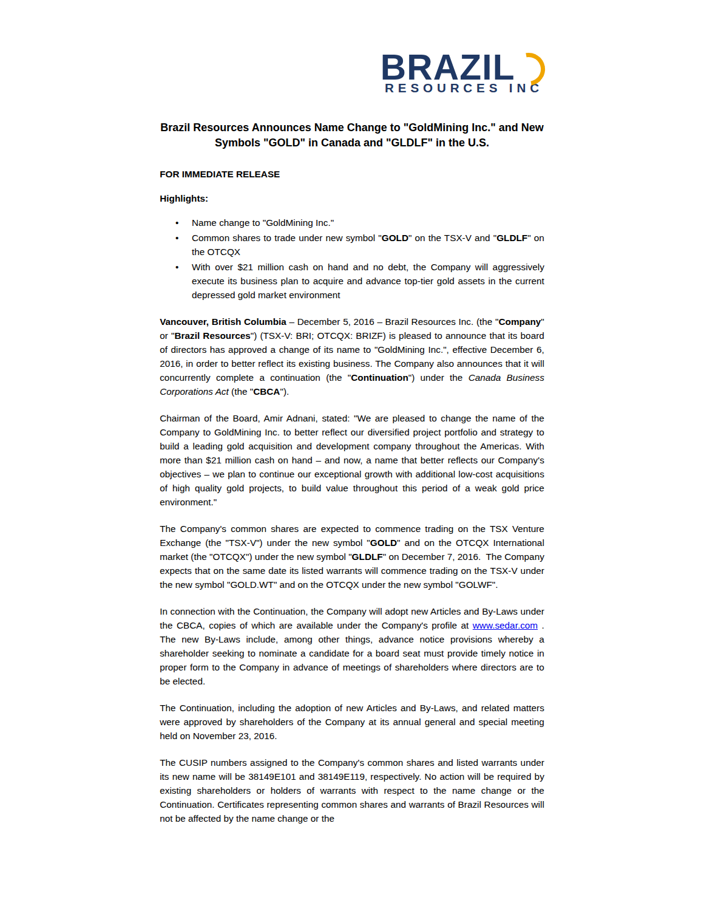BRAZIL
RESOURCES INC
Brazil Resources Announces Name Change to "GoldMining Inc." and New Symbols "GOLD" in Canada and "GLDLF" in the U.S.
FOR IMMEDIATE RELEASE
Highlights:
Name change to "GoldMining Inc."
Common shares to trade under new symbol "GOLD" on the TSX-V and "GLDLF" on the OTCQX
With over $21 million cash on hand and no debt, the Company will aggressively execute its business plan to acquire and advance top-tier gold assets in the current depressed gold market environment
Vancouver, British Columbia – December 5, 2016 – Brazil Resources Inc. (the "Company" or "Brazil Resources") (TSX-V: BRI; OTCQX: BRIZF) is pleased to announce that its board of directors has approved a change of its name to "GoldMining Inc.", effective December 6, 2016, in order to better reflect its existing business. The Company also announces that it will concurrently complete a continuation (the "Continuation") under the Canada Business Corporations Act (the "CBCA").
Chairman of the Board, Amir Adnani, stated: "We are pleased to change the name of the Company to GoldMining Inc. to better reflect our diversified project portfolio and strategy to build a leading gold acquisition and development company throughout the Americas. With more than $21 million cash on hand – and now, a name that better reflects our Company's objectives – we plan to continue our exceptional growth with additional low-cost acquisitions of high quality gold projects, to build value throughout this period of a weak gold price environment."
The Company's common shares are expected to commence trading on the TSX Venture Exchange (the "TSX-V") under the new symbol "GOLD" and on the OTCQX International market (the "OTCQX") under the new symbol "GLDLF" on December 7, 2016. The Company expects that on the same date its listed warrants will commence trading on the TSX-V under the new symbol "GOLD.WT" and on the OTCQX under the new symbol "GOLWF".
In connection with the Continuation, the Company will adopt new Articles and By-Laws under the CBCA, copies of which are available under the Company's profile at www.sedar.com . The new By-Laws include, among other things, advance notice provisions whereby a shareholder seeking to nominate a candidate for a board seat must provide timely notice in proper form to the Company in advance of meetings of shareholders where directors are to be elected.
The Continuation, including the adoption of new Articles and By-Laws, and related matters were approved by shareholders of the Company at its annual general and special meeting held on November 23, 2016.
The CUSIP numbers assigned to the Company's common shares and listed warrants under its new name will be 38149E101 and 38149E119, respectively. No action will be required by existing shareholders or holders of warrants with respect to the name change or the Continuation. Certificates representing common shares and warrants of Brazil Resources will not be affected by the name change or the